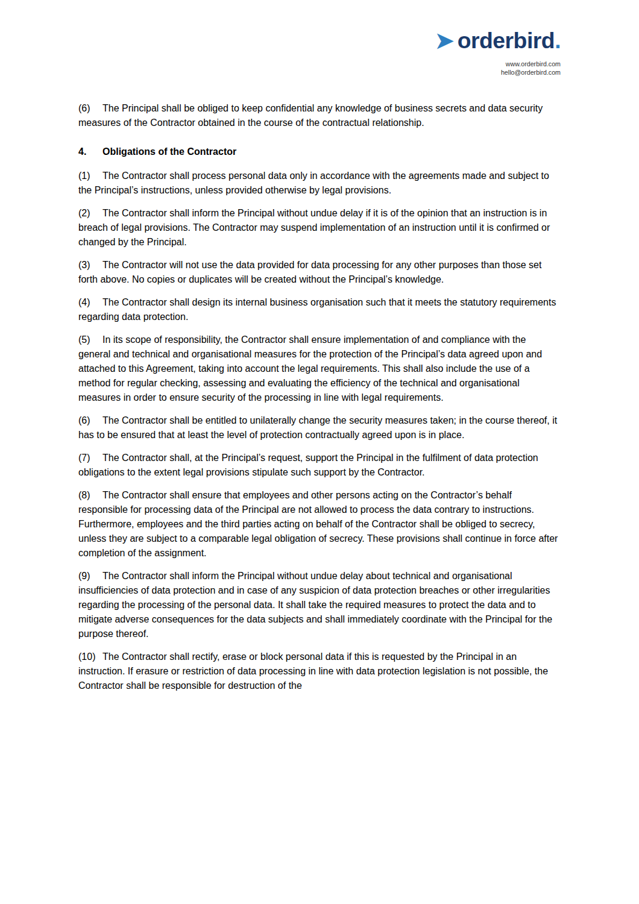➤orderbird.
www.orderbird.com
hello@orderbird.com
(6) The Principal shall be obliged to keep confidential any knowledge of business secrets and data security measures of the Contractor obtained in the course of the contractual relationship.
4. Obligations of the Contractor
(1) The Contractor shall process personal data only in accordance with the agreements made and subject to the Principal’s instructions, unless provided otherwise by legal provisions.
(2) The Contractor shall inform the Principal without undue delay if it is of the opinion that an instruction is in breach of legal provisions. The Contractor may suspend implementation of an instruction until it is confirmed or changed by the Principal.
(3) The Contractor will not use the data provided for data processing for any other purposes than those set forth above. No copies or duplicates will be created without the Principal’s knowledge.
(4) The Contractor shall design its internal business organisation such that it meets the statutory requirements regarding data protection.
(5) In its scope of responsibility, the Contractor shall ensure implementation of and compliance with the general and technical and organisational measures for the protection of the Principal’s data agreed upon and attached to this Agreement, taking into account the legal requirements. This shall also include the use of a method for regular checking, assessing and evaluating the efficiency of the technical and organisational measures in order to ensure security of the processing in line with legal requirements.
(6) The Contractor shall be entitled to unilaterally change the security measures taken; in the course thereof, it has to be ensured that at least the level of protection contractually agreed upon is in place.
(7) The Contractor shall, at the Principal’s request, support the Principal in the fulfilment of data protection obligations to the extent legal provisions stipulate such support by the Contractor.
(8) The Contractor shall ensure that employees and other persons acting on the Contractor’s behalf responsible for processing data of the Principal are not allowed to process the data contrary to instructions. Furthermore, employees and the third parties acting on behalf of the Contractor shall be obliged to secrecy, unless they are subject to a comparable legal obligation of secrecy. These provisions shall continue in force after completion of the assignment.
(9) The Contractor shall inform the Principal without undue delay about technical and organisational insufficiencies of data protection and in case of any suspicion of data protection breaches or other irregularities regarding the processing of the personal data. It shall take the required measures to protect the data and to mitigate adverse consequences for the data subjects and shall immediately coordinate with the Principal for the purpose thereof.
(10) The Contractor shall rectify, erase or block personal data if this is requested by the Principal in an instruction. If erasure or restriction of data processing in line with data protection legislation is not possible, the Contractor shall be responsible for destruction of the